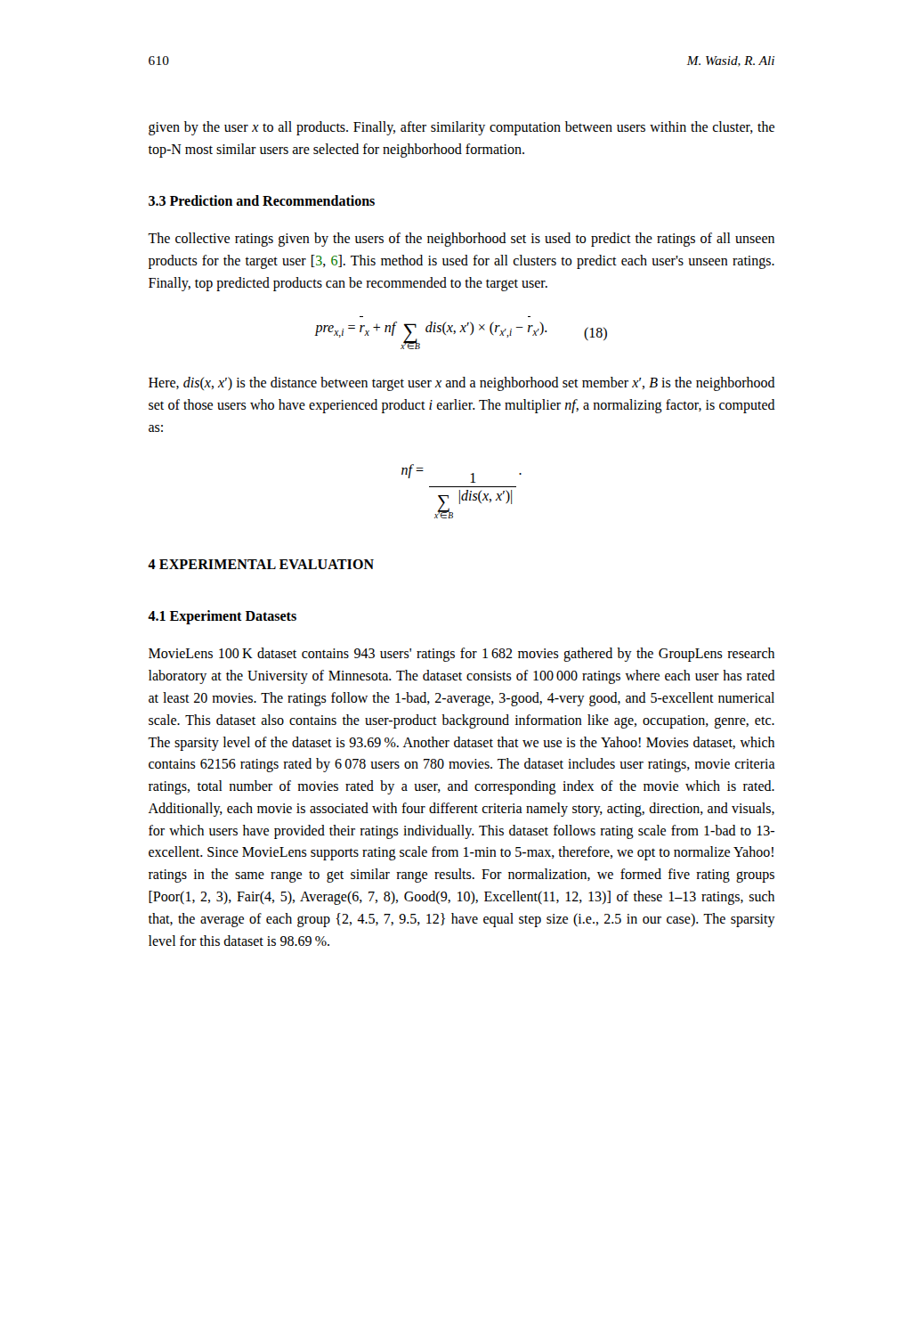610 M. Wasid, R. Ali
given by the user x to all products. Finally, after similarity computation between users within the cluster, the top-N most similar users are selected for neighborhood formation.
3.3 Prediction and Recommendations
The collective ratings given by the users of the neighborhood set is used to predict the ratings of all unseen products for the target user [3, 6]. This method is used for all clusters to predict each user's unseen ratings. Finally, top predicted products can be recommended to the target user.
prex,i = rx + nf ∑x′∈B dis(x, x′) × (rx′,i − rx′). (18)
Here, dis(x, x′) is the distance between target user x and a neighborhood set member x′, B is the neighborhood set of those users who have experienced product i earlier. The multiplier nf, a normalizing factor, is computed as:
nf = 1 ∑x′∈B |dis(x, x′)| .
4 EXPERIMENTAL EVALUATION
4.1 Experiment Datasets
MovieLens 100 K dataset contains 943 users' ratings for 1 682 movies gathered by the GroupLens research laboratory at the University of Minnesota. The dataset consists of 100 000 ratings where each user has rated at least 20 movies. The ratings follow the 1-bad, 2-average, 3-good, 4-very good, and 5-excellent numerical scale. This dataset also contains the user-product background information like age, occupation, genre, etc. The sparsity level of the dataset is 93.69 %. Another dataset that we use is the Yahoo! Movies dataset, which contains 62156 ratings rated by 6 078 users on 780 movies. The dataset includes user ratings, movie criteria ratings, total number of movies rated by a user, and corresponding index of the movie which is rated. Additionally, each movie is associated with four different criteria namely story, acting, direction, and visuals, for which users have provided their ratings individually. This dataset follows rating scale from 1-bad to 13-excellent. Since MovieLens supports rating scale from 1-min to 5-max, therefore, we opt to normalize Yahoo! ratings in the same range to get similar range results. For normalization, we formed five rating groups [Poor(1, 2, 3), Fair(4, 5), Average(6, 7, 8), Good(9, 10), Excellent(11, 12, 13)] of these 1–13 ratings, such that, the average of each group {2, 4.5, 7, 9.5, 12} have equal step size (i.e., 2.5 in our case). The sparsity level for this dataset is 98.69 %.